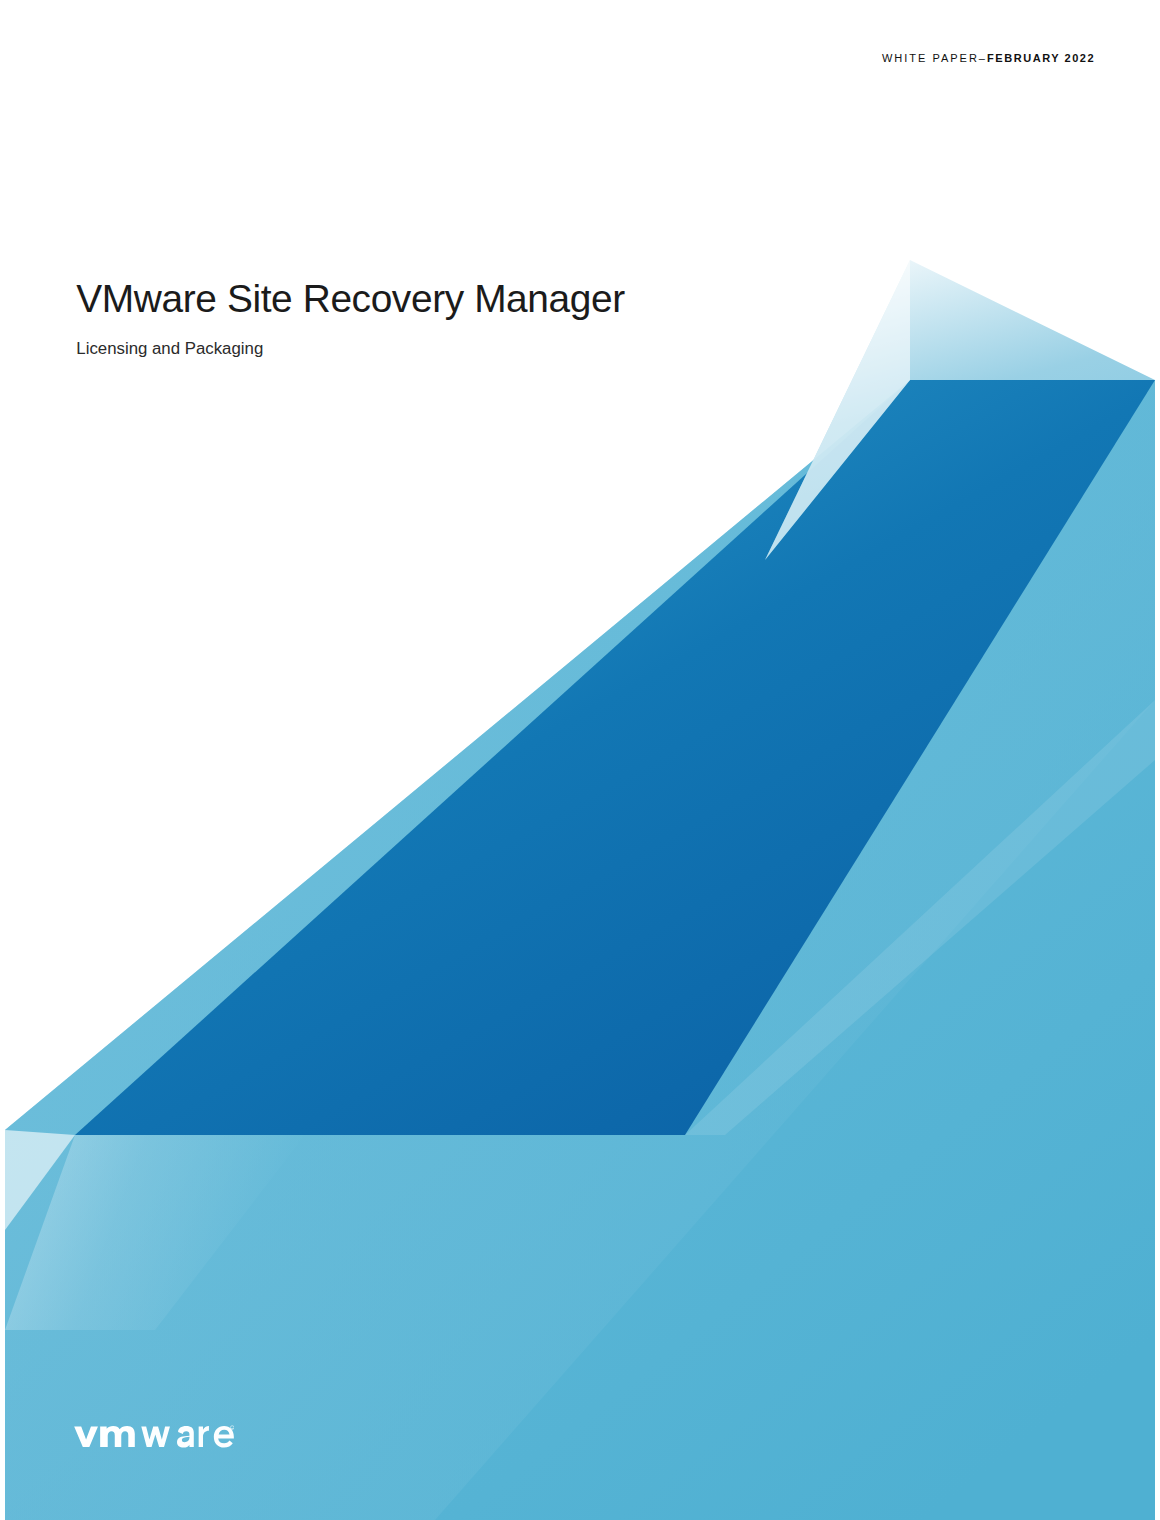WHITE PAPER–FEBRUARY 2022
VMware Site Recovery Manager
Licensing and Packaging
R